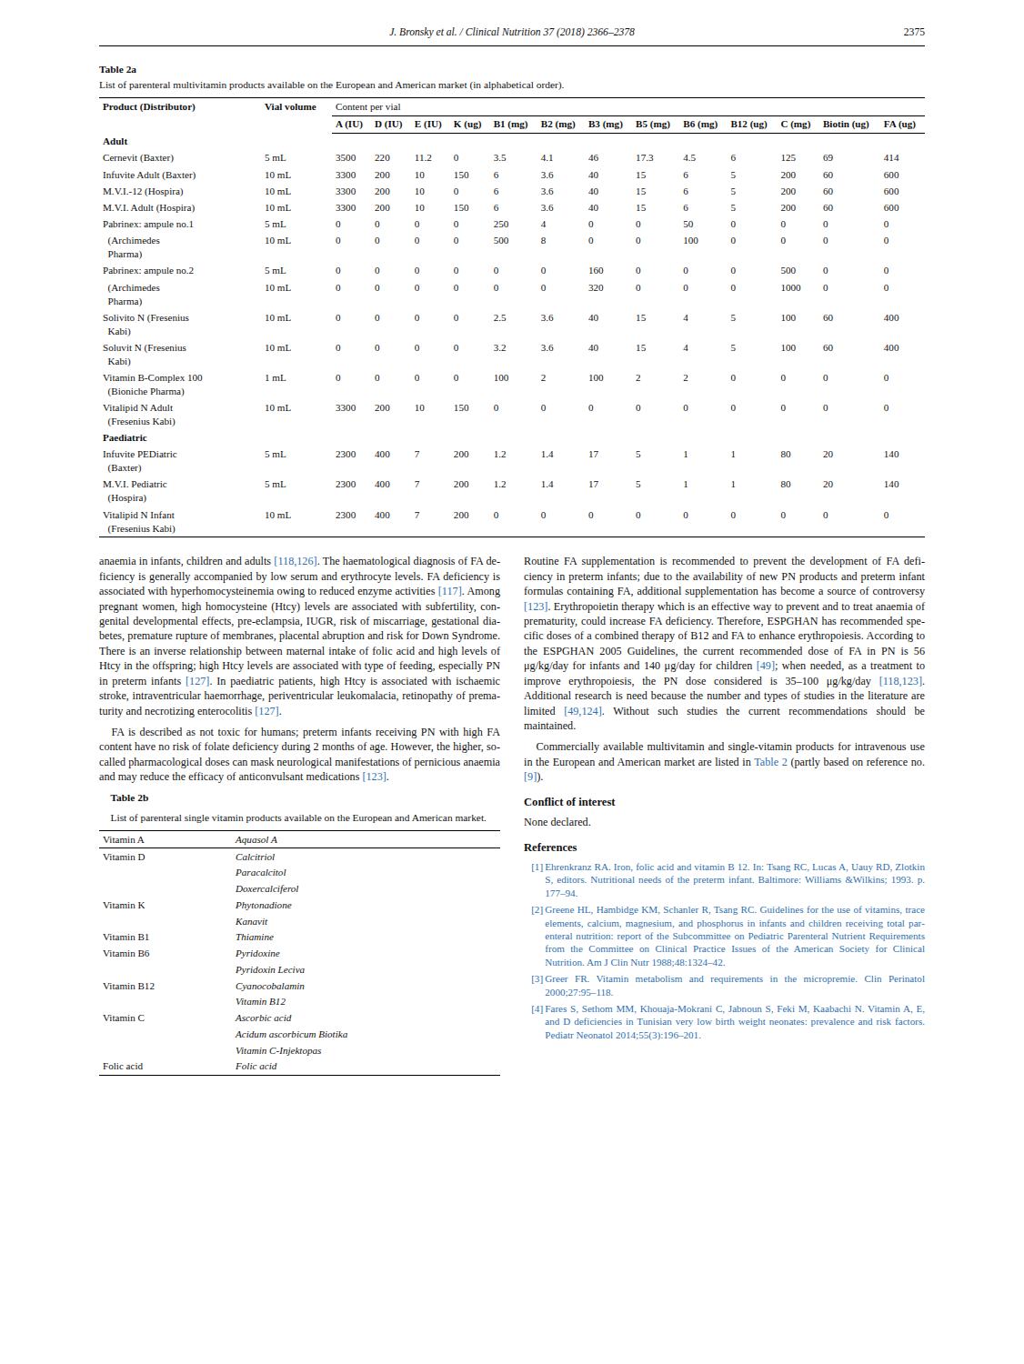J. Bronsky et al. / Clinical Nutrition 37 (2018) 2366–2378 2375
Table 2a
List of parenteral multivitamin products available on the European and American market (in alphabetical order).
| Product (Distributor) | Vial volume | Content per vial |
| --- | --- | --- |
| A (IU) | D (IU) | E (IU) | K (ug) | B1 (mg) | B2 (mg) | B3 (mg) | B5 (mg) | B6 (mg) | B12 (ug) | C (mg) | Biotin (ug) | FA (ug) |
| Adult |
| Cernevit (Baxter) | 5 mL | 3500 | 220 | 11.2 | 0 | 3.5 | 4.1 | 46 | 17.3 | 4.5 | 6 | 125 | 69 | 414 |
| Infuvite Adult (Baxter) | 10 mL | 3300 | 200 | 10 | 150 | 6 | 3.6 | 40 | 15 | 6 | 5 | 200 | 60 | 600 |
| M.V.I.-12 (Hospira) | 10 mL | 3300 | 200 | 10 | 0 | 6 | 3.6 | 40 | 15 | 6 | 5 | 200 | 60 | 600 |
| M.V.I. Adult (Hospira) | 10 mL | 3300 | 200 | 10 | 150 | 6 | 3.6 | 40 | 15 | 6 | 5 | 200 | 60 | 600 |
| Pabrinex: ampule no.1 | 5 mL | 0 | 0 | 0 | 0 | 250 | 4 | 0 | 0 | 50 | 0 | 0 | 0 | 0 |
| (Archimedes Pharma) | 10 mL | 0 | 0 | 0 | 0 | 500 | 8 | 0 | 0 | 100 | 0 | 0 | 0 | 0 |
| Pabrinex: ampule no.2 | 5 mL | 0 | 0 | 0 | 0 | 0 | 0 | 160 | 0 | 0 | 0 | 500 | 0 | 0 |
| (Archimedes Pharma) | 10 mL | 0 | 0 | 0 | 0 | 0 | 0 | 320 | 0 | 0 | 0 | 1000 | 0 | 0 |
| Solivito N (Fresenius Kabi) | 10 mL | 0 | 0 | 0 | 0 | 2.5 | 3.6 | 40 | 15 | 4 | 5 | 100 | 60 | 400 |
| Soluvit N (Fresenius Kabi) | 10 mL | 0 | 0 | 0 | 0 | 3.2 | 3.6 | 40 | 15 | 4 | 5 | 100 | 60 | 400 |
| Vitamin B-Complex 100 (Bioniche Pharma) | 1 mL | 0 | 0 | 0 | 0 | 100 | 2 | 100 | 2 | 2 | 0 | 0 | 0 | 0 |
| Vitalipid N Adult (Fresenius Kabi) | 10 mL | 3300 | 200 | 10 | 150 | 0 | 0 | 0 | 0 | 0 | 0 | 0 | 0 | 0 |
| Paediatric |
| Infuvite PEDiatric (Baxter) | 5 mL | 2300 | 400 | 7 | 200 | 1.2 | 1.4 | 17 | 5 | 1 | 1 | 80 | 20 | 140 |
| M.V.I. Pediatric (Hospira) | 5 mL | 2300 | 400 | 7 | 200 | 1.2 | 1.4 | 17 | 5 | 1 | 1 | 80 | 20 | 140 |
| Vitalipid N Infant (Fresenius Kabi) | 10 mL | 2300 | 400 | 7 | 200 | 0 | 0 | 0 | 0 | 0 | 0 | 0 | 0 | 0 |
anaemia in infants, children and adults [118,126]. The haematological diagnosis of FA deficiency is generally accompanied by low serum and erythrocyte levels. FA deficiency is associated with hyperhomocysteinemia owing to reduced enzyme activities [117]. Among pregnant women, high homocysteine (Htcy) levels are associated with subfertility, congenital developmental effects, pre-eclampsia, IUGR, risk of miscarriage, gestational diabetes, premature rupture of membranes, placental abruption and risk for Down Syndrome. There is an inverse relationship between maternal intake of folic acid and high levels of Htcy in the offspring; high Htcy levels are associated with type of feeding, especially PN in preterm infants [127]. In paediatric patients, high Htcy is associated with ischaemic stroke, intraventricular haemorrhage, periventricular leukomalacia, retinopathy of prematurity and necrotizing enterocolitis [127].
FA is described as not toxic for humans; preterm infants receiving PN with high FA content have no risk of folate deficiency during 2 months of age. However, the higher, so-called pharmacological doses can mask neurological manifestations of pernicious anaemia and may reduce the efficacy of anticonvulsant medications [123].
Table 2b
List of parenteral single vitamin products available on the European and American market.
| Vitamin A | Aquasol A |
| Vitamin D | Calcitriol |
| | Paracalcitol |
| | Doxercalciferol |
| Vitamin K | Phytonadione |
| | Kanavit |
| Vitamin B1 | Thiamine |
| Vitamin B6 | Pyridoxine |
| | Pyridoxin Leciva |
| Vitamin B12 | Cyanocobalamin |
| | Vitamin B12 |
| Vitamin C | Ascorbic acid |
| | Acidum ascorbicum Biotika |
| | Vitamin C-Injektopas |
| Folic acid | Folic acid |
Routine FA supplementation is recommended to prevent the development of FA deficiency in preterm infants; due to the availability of new PN products and preterm infant formulas containing FA, additional supplementation has become a source of controversy [123]. Erythropoietin therapy which is an effective way to prevent and to treat anaemia of prematurity, could increase FA deficiency. Therefore, ESPGHAN has recommended specific doses of a combined therapy of B12 and FA to enhance erythropoiesis. According to the ESPGHAN 2005 Guidelines, the current recommended dose of FA in PN is 56 μg/kg/day for infants and 140 μg/day for children [49]; when needed, as a treatment to improve erythropoiesis, the PN dose considered is 35–100 μg/kg/day [118,123]. Additional research is need because the number and types of studies in the literature are limited [49,124]. Without such studies the current recommendations should be maintained.
Commercially available multivitamin and single-vitamin products for intravenous use in the European and American market are listed in Table 2 (partly based on reference no. [9]).
Conflict of interest
None declared.
References
[1] Ehrenkranz RA. Iron, folic acid and vitamin B 12. In: Tsang RC, Lucas A, Uauy RD, Zlotkin S, editors. Nutritional needs of the preterm infant. Baltimore: Williams &Wilkins; 1993. p. 177–94.
[2] Greene HL, Hambidge KM, Schanler R, Tsang RC. Guidelines for the use of vitamins, trace elements, calcium, magnesium, and phosphorus in infants and children receiving total parenteral nutrition: report of the Subcommittee on Pediatric Parenteral Nutrient Requirements from the Committee on Clinical Practice Issues of the American Society for Clinical Nutrition. Am J Clin Nutr 1988;48:1324–42.
[3] Greer FR. Vitamin metabolism and requirements in the micropremie. Clin Perinatol 2000;27:95–118.
[4] Fares S, Sethom MM, Khouaja-Mokrani C, Jabnoun S, Feki M, Kaabachi N. Vitamin A, E, and D deficiencies in Tunisian very low birth weight neonates: prevalence and risk factors. Pediatr Neonatol 2014;55(3):196–201.